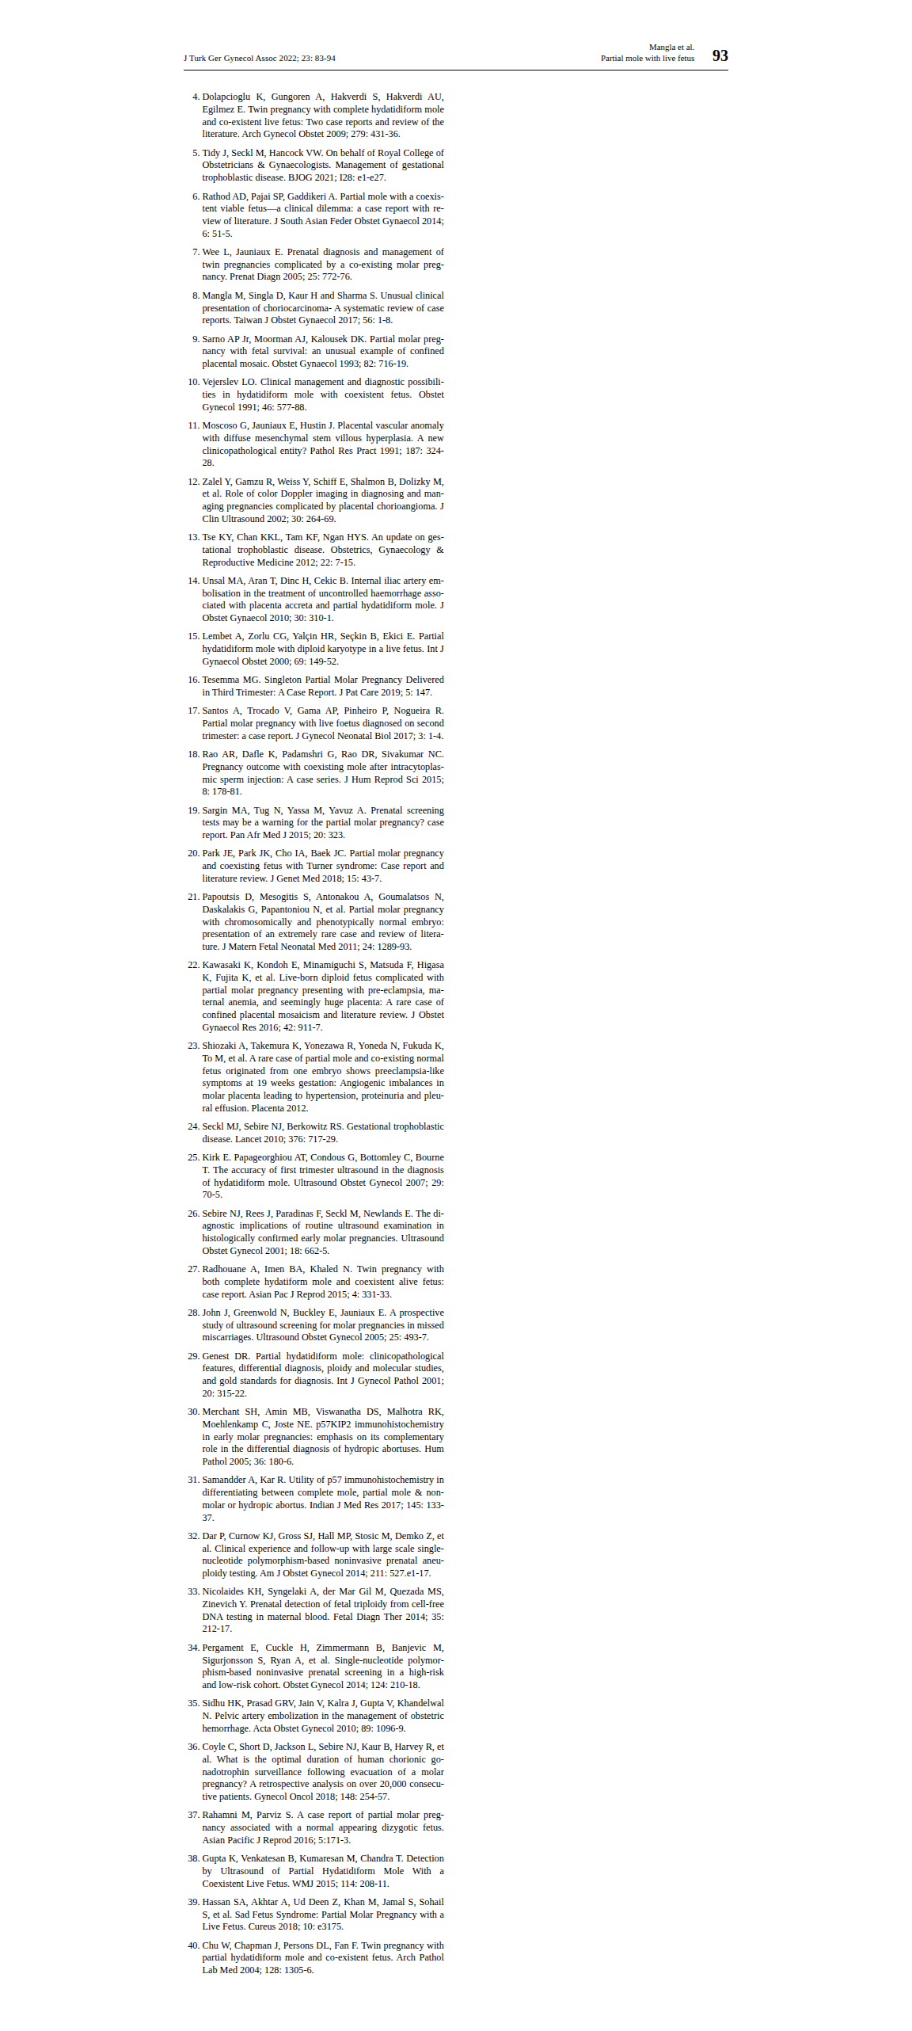J Turk Ger Gynecol Assoc 2022; 23: 83-94
Mangla et al.
Partial mole with live fetus
93
Dolapcioglu K, Gungoren A, Hakverdi S, Hakverdi AU, Egilmez E. Twin pregnancy with complete hydatidiform mole and co-existent live fetus: Two case reports and review of the literature. Arch Gynecol Obstet 2009; 279: 431-36.
Tidy J, Seckl M, Hancock VW. On behalf of Royal College of Obstetricians & Gynaecologists. Management of gestational trophoblastic disease. BJOG 2021; I28: e1-e27.
Rathod AD, Pajai SP, Gaddikeri A. Partial mole with a coexistent viable fetus—a clinical dilemma: a case report with review of literature. J South Asian Feder Obstet Gynaecol 2014; 6: 51-5.
Wee L, Jauniaux E. Prenatal diagnosis and management of twin pregnancies complicated by a co-existing molar pregnancy. Prenat Diagn 2005; 25: 772-76.
Mangla M, Singla D, Kaur H and Sharma S. Unusual clinical presentation of choriocarcinoma- A systematic review of case reports. Taiwan J Obstet Gynaecol 2017; 56: 1-8.
Sarno AP Jr, Moorman AJ, Kalousek DK. Partial molar pregnancy with fetal survival: an unusual example of confined placental mosaic. Obstet Gynaecol 1993; 82: 716-19.
Vejerslev LO. Clinical management and diagnostic possibilities in hydatidiform mole with coexistent fetus. Obstet Gynecol 1991; 46: 577-88.
Moscoso G, Jauniaux E, Hustin J. Placental vascular anomaly with diffuse mesenchymal stem villous hyperplasia. A new clinicopathological entity? Pathol Res Pract 1991; 187: 324-28.
Zalel Y, Gamzu R, Weiss Y, Schiff E, Shalmon B, Dolizky M, et al. Role of color Doppler imaging in diagnosing and managing pregnancies complicated by placental chorioangioma. J Clin Ultrasound 2002; 30: 264-69.
Tse KY, Chan KKL, Tam KF, Ngan HYS. An update on gestational trophoblastic disease. Obstetrics, Gynaecology & Reproductive Medicine 2012; 22: 7-15.
Unsal MA, Aran T, Dinc H, Cekic B. Internal iliac artery embolisation in the treatment of uncontrolled haemorrhage associated with placenta accreta and partial hydatidiform mole. J Obstet Gynaecol 2010; 30: 310-1.
Lembet A, Zorlu CG, Yalçin HR, Seçkin B, Ekici E. Partial hydatidiform mole with diploid karyotype in a live fetus. Int J Gynaecol Obstet 2000; 69: 149-52.
Tesemma MG. Singleton Partial Molar Pregnancy Delivered in Third Trimester: A Case Report. J Pat Care 2019; 5: 147.
Santos A, Trocado V, Gama AP, Pinheiro P, Nogueira R. Partial molar pregnancy with live foetus diagnosed on second trimester: a case report. J Gynecol Neonatal Biol 2017; 3: 1-4.
Rao AR, Dafle K, Padamshri G, Rao DR, Sivakumar NC. Pregnancy outcome with coexisting mole after intracytoplasmic sperm injection: A case series. J Hum Reprod Sci 2015; 8: 178-81.
Sargin MA, Tug N, Yassa M, Yavuz A. Prenatal screening tests may be a warning for the partial molar pregnancy? case report. Pan Afr Med J 2015; 20: 323.
Park JE, Park JK, Cho IA, Baek JC. Partial molar pregnancy and coexisting fetus with Turner syndrome: Case report and literature review. J Genet Med 2018; 15: 43-7.
Papoutsis D, Mesogitis S, Antonakou A, Goumalatsos N, Daskalakis G, Papantoniou N, et al. Partial molar pregnancy with chromosomically and phenotypically normal embryo: presentation of an extremely rare case and review of literature. J Matern Fetal Neonatal Med 2011; 24: 1289-93.
Kawasaki K, Kondoh E, Minamiguchi S, Matsuda F, Higasa K, Fujita K, et al. Live-born diploid fetus complicated with partial molar pregnancy presenting with pre-eclampsia, maternal anemia, and seemingly huge placenta: A rare case of confined placental mosaicism and literature review. J Obstet Gynaecol Res 2016; 42: 911-7.
Shiozaki A, Takemura K, Yonezawa R, Yoneda N, Fukuda K, To M, et al. A rare case of partial mole and co-existing normal fetus originated from one embryo shows preeclampsia-like symptoms at 19 weeks gestation: Angiogenic imbalances in molar placenta leading to hypertension, proteinuria and pleural effusion. Placenta 2012.
Seckl MJ, Sebire NJ, Berkowitz RS. Gestational trophoblastic disease. Lancet 2010; 376: 717-29.
Kirk E. Papageorghiou AT, Condous G, Bottomley C, Bourne T. The accuracy of first trimester ultrasound in the diagnosis of hydatidiform mole. Ultrasound Obstet Gynecol 2007; 29: 70-5.
Sebire NJ, Rees J, Paradinas F, Seckl M, Newlands E. The diagnostic implications of routine ultrasound examination in histologically confirmed early molar pregnancies. Ultrasound Obstet Gynecol 2001; 18: 662-5.
Radhouane A, Imen BA, Khaled N. Twin pregnancy with both complete hydatiform mole and coexistent alive fetus: case report. Asian Pac J Reprod 2015; 4: 331-33.
John J, Greenwold N, Buckley E, Jauniaux E. A prospective study of ultrasound screening for molar pregnancies in missed miscarriages. Ultrasound Obstet Gynecol 2005; 25: 493-7.
Genest DR. Partial hydatidiform mole: clinicopathological features, differential diagnosis, ploidy and molecular studies, and gold standards for diagnosis. Int J Gynecol Pathol 2001; 20: 315-22.
Merchant SH, Amin MB, Viswanatha DS, Malhotra RK, Moehlenkamp C, Joste NE. p57KIP2 immunohistochemistry in early molar pregnancies: emphasis on its complementary role in the differential diagnosis of hydropic abortuses. Hum Pathol 2005; 36: 180-6.
Samandder A, Kar R. Utility of p57 immunohistochemistry in differentiating between complete mole, partial mole & non-molar or hydropic abortus. Indian J Med Res 2017; 145: 133-37.
Dar P, Curnow KJ, Gross SJ, Hall MP, Stosic M, Demko Z, et al. Clinical experience and follow-up with large scale single-nucleotide polymorphism-based noninvasive prenatal aneuploidy testing. Am J Obstet Gynecol 2014; 211: 527.e1-17.
Nicolaides KH, Syngelaki A, der Mar Gil M, Quezada MS, Zinevich Y. Prenatal detection of fetal triploidy from cell-free DNA testing in maternal blood. Fetal Diagn Ther 2014; 35: 212-17.
Pergament E, Cuckle H, Zimmermann B, Banjevic M, Sigurjonsson S, Ryan A, et al. Single-nucleotide polymorphism-based noninvasive prenatal screening in a high-risk and low-risk cohort. Obstet Gynecol 2014; 124: 210-18.
Sidhu HK, Prasad GRV, Jain V, Kalra J, Gupta V, Khandelwal N. Pelvic artery embolization in the management of obstetric hemorrhage. Acta Obstet Gynecol 2010; 89: 1096-9.
Coyle C, Short D, Jackson L, Sebire NJ, Kaur B, Harvey R, et al. What is the optimal duration of human chorionic gonadotrophin surveillance following evacuation of a molar pregnancy? A retrospective analysis on over 20,000 consecutive patients. Gynecol Oncol 2018; 148: 254-57.
Rahamni M, Parviz S. A case report of partial molar pregnancy associated with a normal appearing dizygotic fetus. Asian Pacific J Reprod 2016; 5:171-3.
Gupta K, Venkatesan B, Kumaresan M, Chandra T. Detection by Ultrasound of Partial Hydatidiform Mole With a Coexistent Live Fetus. WMJ 2015; 114: 208-11.
Hassan SA, Akhtar A, Ud Deen Z, Khan M, Jamal S, Sohail S, et al. Sad Fetus Syndrome: Partial Molar Pregnancy with a Live Fetus. Cureus 2018; 10: e3175.
Chu W, Chapman J, Persons DL, Fan F. Twin pregnancy with partial hydatidiform mole and co-existent fetus. Arch Pathol Lab Med 2004; 128: 1305-6.